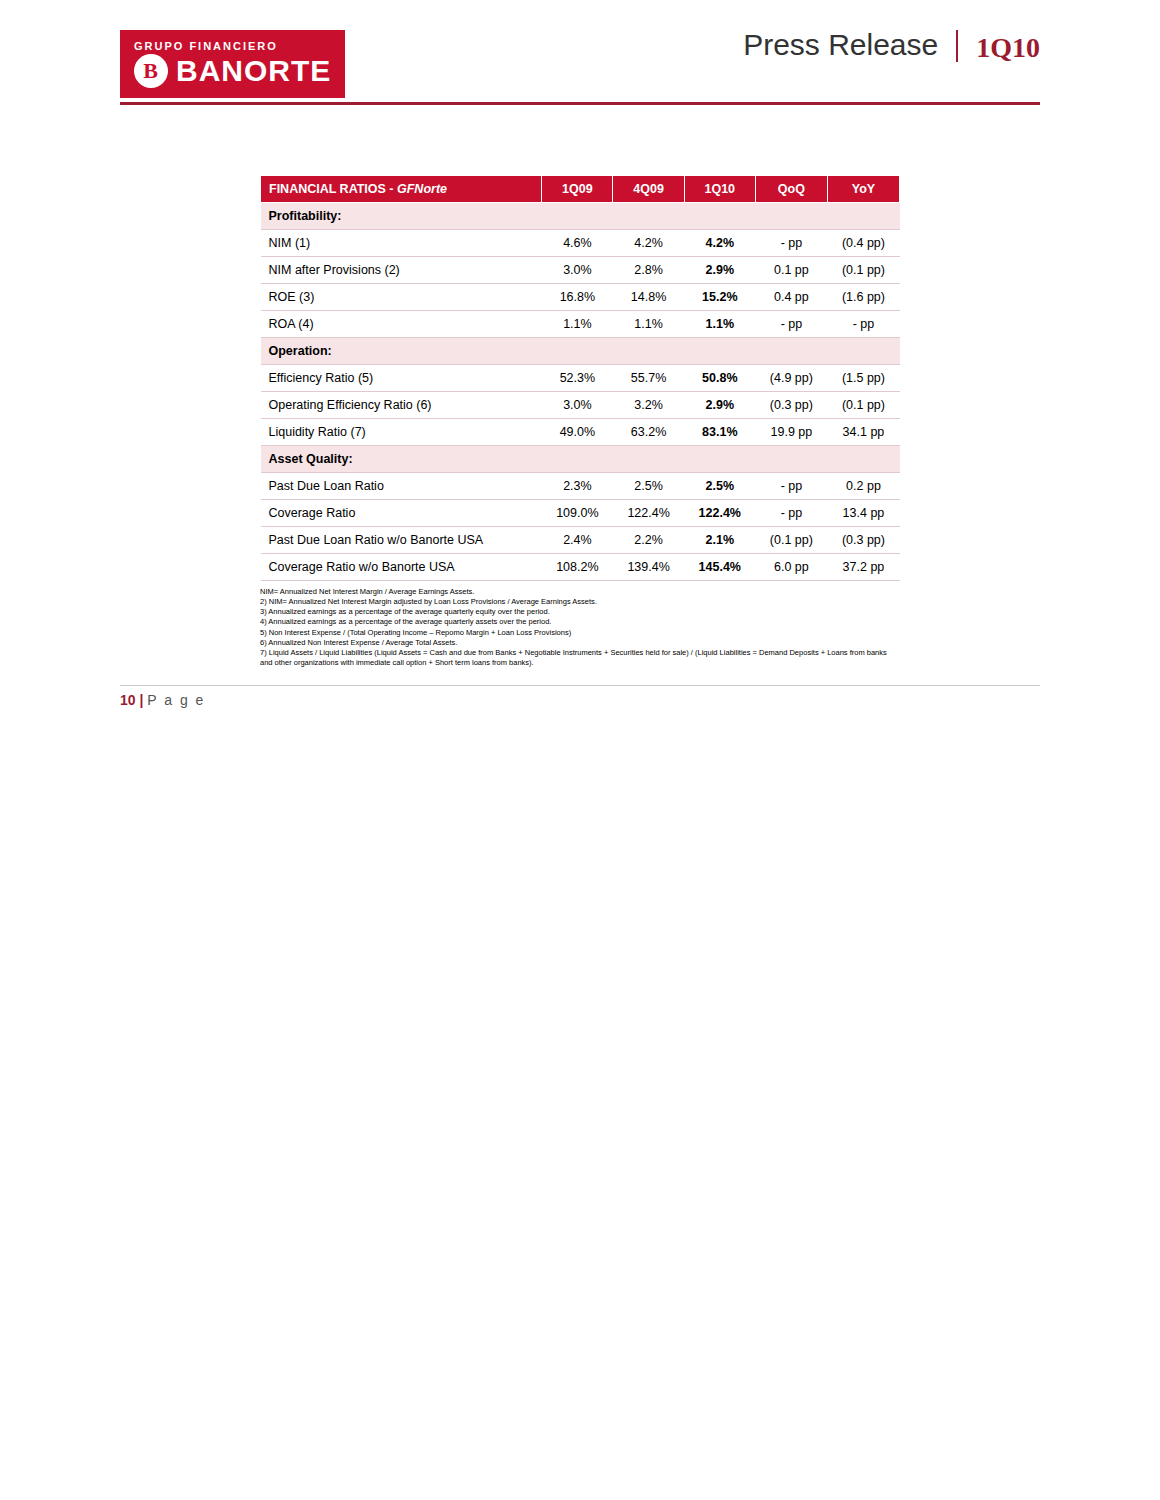GRUPO FINANCIERO
BBANORTE
Press Release
1Q10
| FINANCIAL RATIOS - GFNorte | 1Q09 | 4Q09 | 1Q10 | QoQ | YoY |
| --- | --- | --- | --- | --- | --- |
| Profitability: |
| NIM (1) | 4.6% | 4.2% | 4.2% | - pp | (0.4 pp) |
| NIM after Provisions (2) | 3.0% | 2.8% | 2.9% | 0.1 pp | (0.1 pp) |
| ROE (3) | 16.8% | 14.8% | 15.2% | 0.4 pp | (1.6 pp) |
| ROA (4) | 1.1% | 1.1% | 1.1% | - pp | - pp |
| Operation: |
| Efficiency Ratio (5) | 52.3% | 55.7% | 50.8% | (4.9 pp) | (1.5 pp) |
| Operating Efficiency Ratio (6) | 3.0% | 3.2% | 2.9% | (0.3 pp) | (0.1 pp) |
| Liquidity Ratio (7) | 49.0% | 63.2% | 83.1% | 19.9 pp | 34.1 pp |
| Asset Quality: |
| Past Due Loan Ratio | 2.3% | 2.5% | 2.5% | - pp | 0.2 pp |
| Coverage Ratio | 109.0% | 122.4% | 122.4% | - pp | 13.4 pp |
| Past Due Loan Ratio w/o Banorte USA | 2.4% | 2.2% | 2.1% | (0.1 pp) | (0.3 pp) |
| Coverage Ratio w/o Banorte USA | 108.2% | 139.4% | 145.4% | 6.0 pp | 37.2 pp |
NIM= Annualized Net Interest Margin / Average Earnings Assets.
2) NIM= Annualized Net Interest Margin adjusted by Loan Loss Provisions / Average Earnings Assets.
3) Annualized earnings as a percentage of the average quarterly equity over the period.
4) Annualized earnings as a percentage of the average quarterly assets over the period.
5) Non Interest Expense / (Total Operating Income – Repomo Margin + Loan Loss Provisions)
6) Annualized Non Interest Expense / Average Total Assets.
7) Liquid Assets / Liquid Liabilities (Liquid Assets = Cash and due from Banks + Negotiable Instruments + Securities held for sale) / (Liquid Liabilities = Demand Deposits + Loans from banks and other organizations with immediate call option + Short term loans from banks).
10 | P a g e